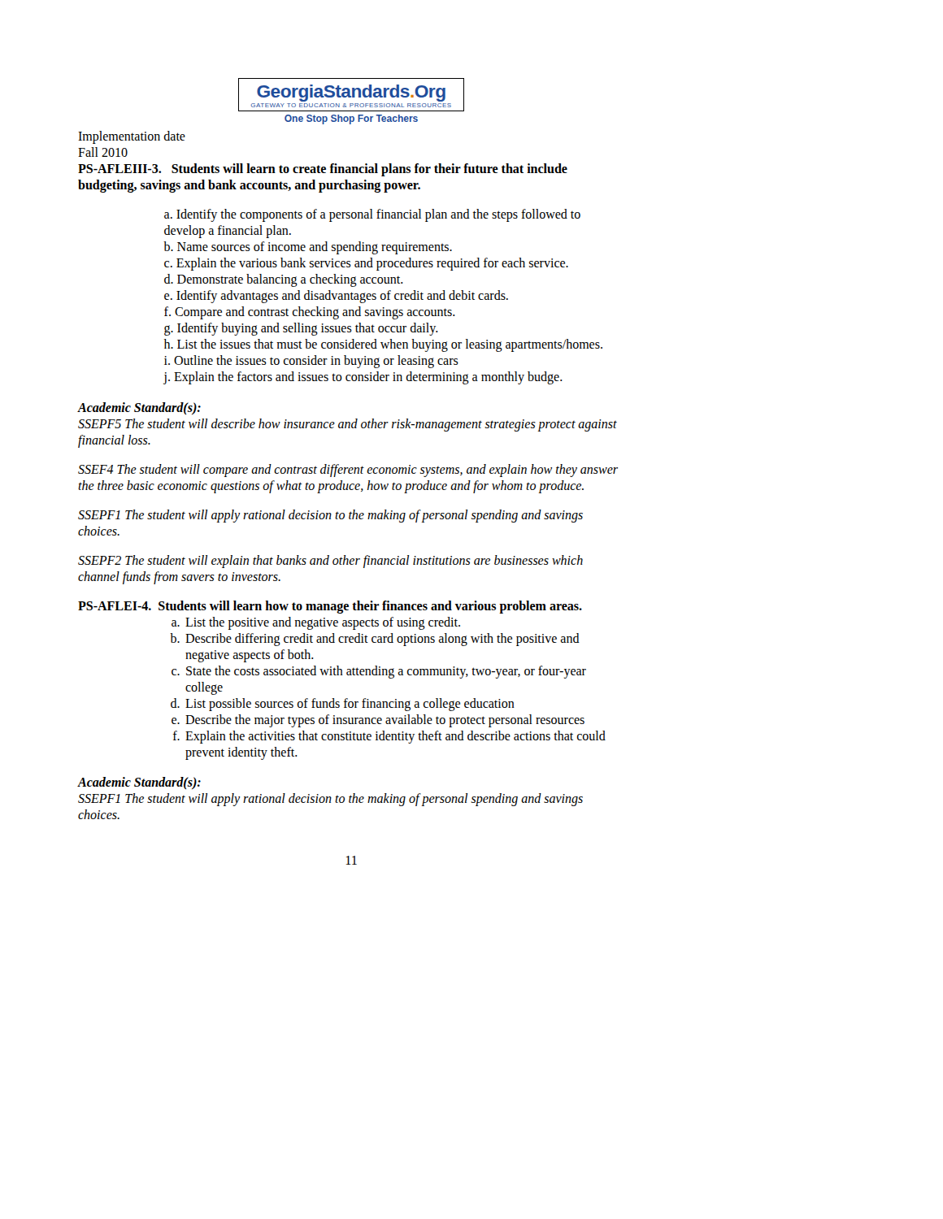Georgia Standards. Org
GATEWAY TO EDUCATION & PROFESSIONAL RESOURCES
One Stop Shop For Teachers
Implementation date
Fall 2010
PS-AFLEIII-3. Students will learn to create financial plans for their future that include budgeting, savings and bank accounts, and purchasing power.
a. Identify the components of a personal financial plan and the steps followed to develop a financial plan.
b. Name sources of income and spending requirements.
c. Explain the various bank services and procedures required for each service.
d. Demonstrate balancing a checking account.
e. Identify advantages and disadvantages of credit and debit cards.
f. Compare and contrast checking and savings accounts.
g. Identify buying and selling issues that occur daily.
h. List the issues that must be considered when buying or leasing apartments/homes.
i. Outline the issues to consider in buying or leasing cars
j. Explain the factors and issues to consider in determining a monthly budge.
Academic Standard(s):
SSEPF5 The student will describe how insurance and other risk-management strategies protect against financial loss.
SSEF4 The student will compare and contrast different economic systems, and explain how they answer the three basic economic questions of what to produce, how to produce and for whom to produce.
SSEPF1 The student will apply rational decision to the making of personal spending and savings choices.
SSEPF2 The student will explain that banks and other financial institutions are businesses which channel funds from savers to investors.
PS-AFLEI-4. Students will learn how to manage their finances and various problem areas.
List the positive and negative aspects of using credit.
Describe differing credit and credit card options along with the positive and negative aspects of both.
State the costs associated with attending a community, two-year, or four-year college
List possible sources of funds for financing a college education
Describe the major types of insurance available to protect personal resources
Explain the activities that constitute identity theft and describe actions that could prevent identity theft.
Academic Standard(s):
SSEPF1 The student will apply rational decision to the making of personal spending and savings choices.
11